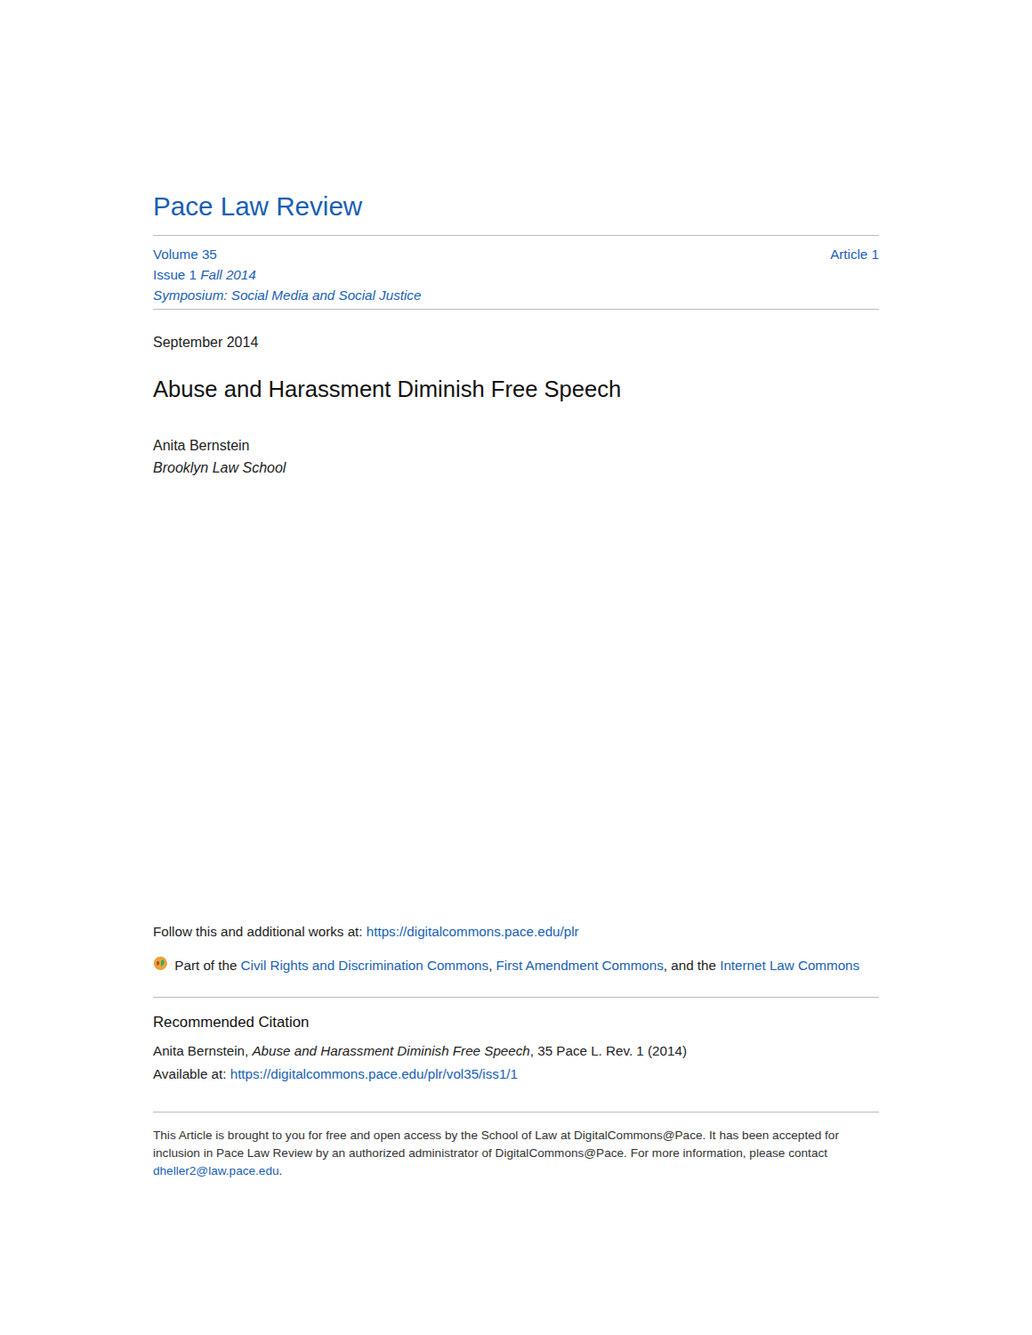Pace Law Review
Volume 35
Issue 1 Fall 2014
Symposium: Social Media and Social Justice
Article 1
September 2014
Abuse and Harassment Diminish Free Speech
Anita Bernstein
Brooklyn Law School
Follow this and additional works at: https://digitalcommons.pace.edu/plr
Part of the Civil Rights and Discrimination Commons, First Amendment Commons, and the Internet Law Commons
Recommended Citation
Anita Bernstein, Abuse and Harassment Diminish Free Speech, 35 Pace L. Rev. 1 (2014)
Available at: https://digitalcommons.pace.edu/plr/vol35/iss1/1
This Article is brought to you for free and open access by the School of Law at DigitalCommons@Pace. It has been accepted for inclusion in Pace Law Review by an authorized administrator of DigitalCommons@Pace. For more information, please contact dheller2@law.pace.edu.